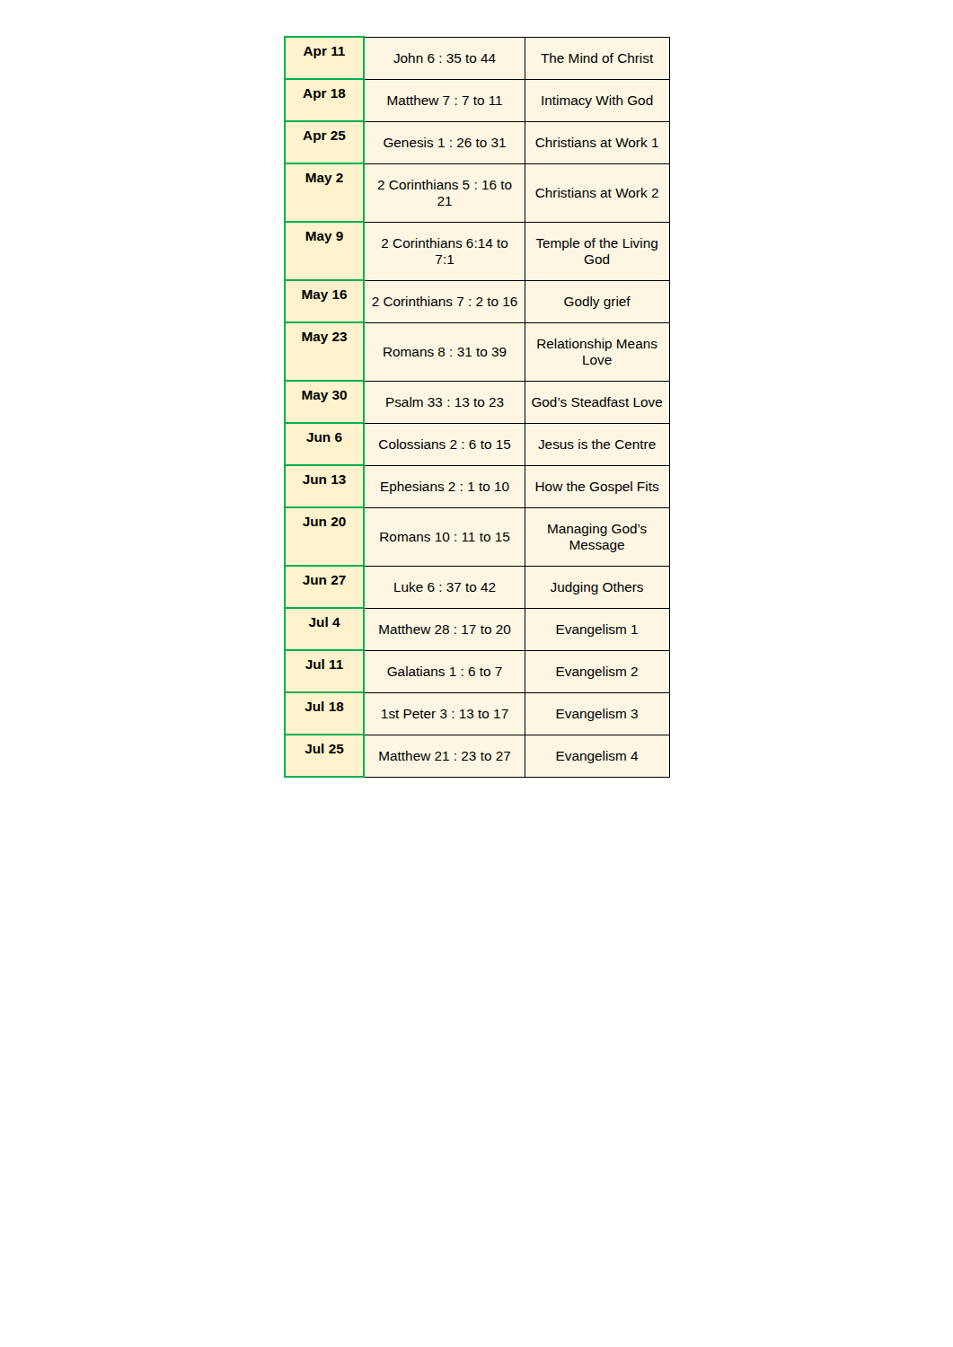| Apr 11 | John 6 : 35 to 44 | The Mind of Christ |
| Apr 18 | Matthew 7 : 7 to 11 | Intimacy With God |
| Apr 25 | Genesis 1 : 26 to 31 | Christians at Work 1 |
| May 2 | 2 Corinthians 5 : 16 to 21 | Christians at Work 2 |
| May 9 | 2 Corinthians 6:14 to 7:1 | Temple of the Living God |
| May 16 | 2 Corinthians 7 : 2 to 16 | Godly grief |
| May 23 | Romans 8 : 31 to 39 | Relationship Means Love |
| May 30 | Psalm 33 : 13 to 23 | God’s Steadfast Love |
| Jun 6 | Colossians 2 : 6 to 15 | Jesus is the Centre |
| Jun 13 | Ephesians 2 : 1 to 10 | How the Gospel Fits |
| Jun 20 | Romans 10 : 11 to 15 | Managing God’s Message |
| Jun 27 | Luke 6 : 37 to 42 | Judging Others |
| Jul 4 | Matthew 28 : 17 to 20 | Evangelism 1 |
| Jul 11 | Galatians 1 : 6 to 7 | Evangelism 2 |
| Jul 18 | 1st Peter 3 : 13 to 17 | Evangelism 3 |
| Jul 25 | Matthew 21 : 23 to 27 | Evangelism 4 |